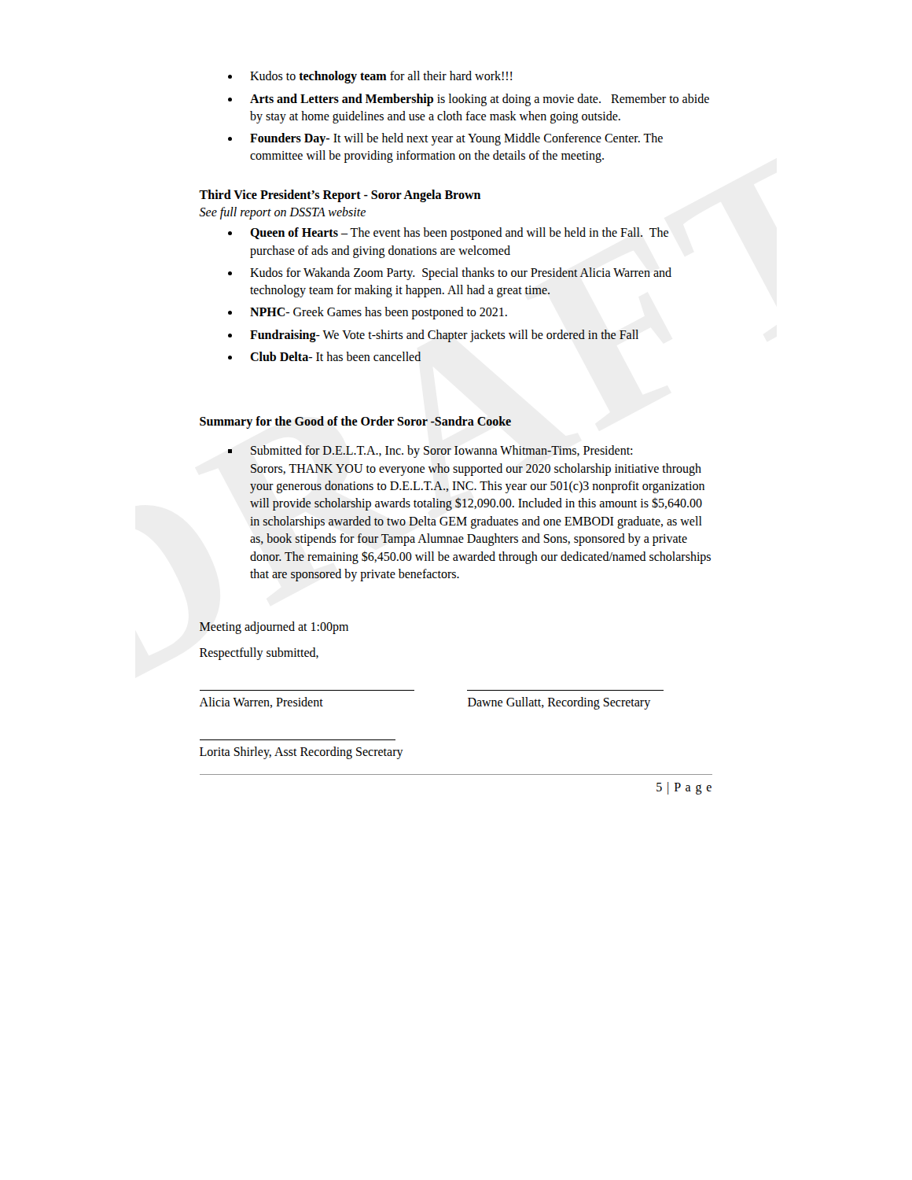DRAFT
Kudos to technology team for all their hard work!!!
Arts and Letters and Membership is looking at doing a movie date. Remember to abide by stay at home guidelines and use a cloth face mask when going outside.
Founders Day- It will be held next year at Young Middle Conference Center. The committee will be providing information on the details of the meeting.
Third Vice President’s Report - Soror Angela Brown
See full report on DSSTA website
Queen of Hearts – The event has been postponed and will be held in the Fall. The purchase of ads and giving donations are welcomed
Kudos for Wakanda Zoom Party. Special thanks to our President Alicia Warren and technology team for making it happen. All had a great time.
NPHC- Greek Games has been postponed to 2021.
Fundraising- We Vote t-shirts and Chapter jackets will be ordered in the Fall
Club Delta- It has been cancelled
Summary for the Good of the Order Soror -Sandra Cooke
Submitted for D.E.L.T.A., Inc. by Soror Iowanna Whitman-Tims, President:
Sorors, THANK YOU to everyone who supported our 2020 scholarship initiative through your generous donations to D.E.L.T.A., INC. This year our 501(c)3 nonprofit organization will provide scholarship awards totaling $12,090.00. Included in this amount is $5,640.00 in scholarships awarded to two Delta GEM graduates and one EMBODI graduate, as well as, book stipends for four Tampa Alumnae Daughters and Sons, sponsored by a private donor. The remaining $6,450.00 will be awarded through our dedicated/named scholarships that are sponsored by private benefactors.
Meeting adjourned at 1:00pm
Respectfully submitted,
Alicia Warren, President
Dawne Gullatt, Recording Secretary
Lorita Shirley, Asst Recording Secretary
5 | P a g e